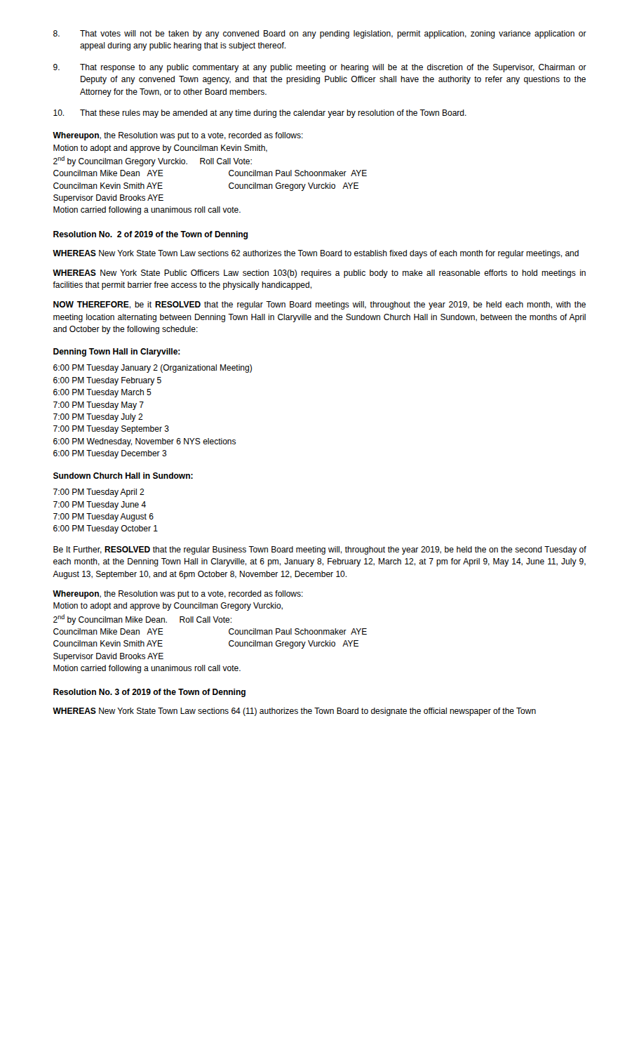8. That votes will not be taken by any convened Board on any pending legislation, permit application, zoning variance application or appeal during any public hearing that is subject thereof.
9. That response to any public commentary at any public meeting or hearing will be at the discretion of the Supervisor, Chairman or Deputy of any convened Town agency, and that the presiding Public Officer shall have the authority to refer any questions to the Attorney for the Town, or to other Board members.
10. That these rules may be amended at any time during the calendar year by resolution of the Town Board.
Whereupon, the Resolution was put to a vote, recorded as follows:
Motion to adopt and approve by Councilman Kevin Smith,
2nd by Councilman Gregory Vurckio. Roll Call Vote:
Councilman Mike Dean AYE Councilman Paul Schoonmaker AYE
Councilman Kevin Smith AYE Councilman Gregory Vurckio AYE
Supervisor David Brooks AYE
Motion carried following a unanimous roll call vote.
Resolution No. 2 of 2019 of the Town of Denning
WHEREAS New York State Town Law sections 62 authorizes the Town Board to establish fixed days of each month for regular meetings, and
WHEREAS New York State Public Officers Law section 103(b) requires a public body to make all reasonable efforts to hold meetings in facilities that permit barrier free access to the physically handicapped,
NOW THEREFORE, be it RESOLVED that the regular Town Board meetings will, throughout the year 2019, be held each month, with the meeting location alternating between Denning Town Hall in Claryville and the Sundown Church Hall in Sundown, between the months of April and October by the following schedule:
Denning Town Hall in Claryville:
6:00 PM Tuesday January 2 (Organizational Meeting)
6:00 PM Tuesday February 5
6:00 PM Tuesday March 5
7:00 PM Tuesday May 7
7:00 PM Tuesday July 2
7:00 PM Tuesday September 3
6:00 PM Wednesday, November 6 NYS elections
6:00 PM Tuesday December 3
Sundown Church Hall in Sundown:
7:00 PM Tuesday April 2
7:00 PM Tuesday June 4
7:00 PM Tuesday August 6
6:00 PM Tuesday October 1
Be It Further, RESOLVED that the regular Business Town Board meeting will, throughout the year 2019, be held the on the second Tuesday of each month, at the Denning Town Hall in Claryville, at 6 pm, January 8, February 12, March 12, at 7 pm for April 9, May 14, June 11, July 9, August 13, September 10, and at 6pm October 8, November 12, December 10.
Whereupon, the Resolution was put to a vote, recorded as follows:
Motion to adopt and approve by Councilman Gregory Vurckio,
2nd by Councilman Mike Dean. Roll Call Vote:
Councilman Mike Dean AYE Councilman Paul Schoonmaker AYE
Councilman Kevin Smith AYE Councilman Gregory Vurckio AYE
Supervisor David Brooks AYE
Motion carried following a unanimous roll call vote.
Resolution No. 3 of 2019 of the Town of Denning
WHEREAS New York State Town Law sections 64 (11) authorizes the Town Board to designate the official newspaper of the Town